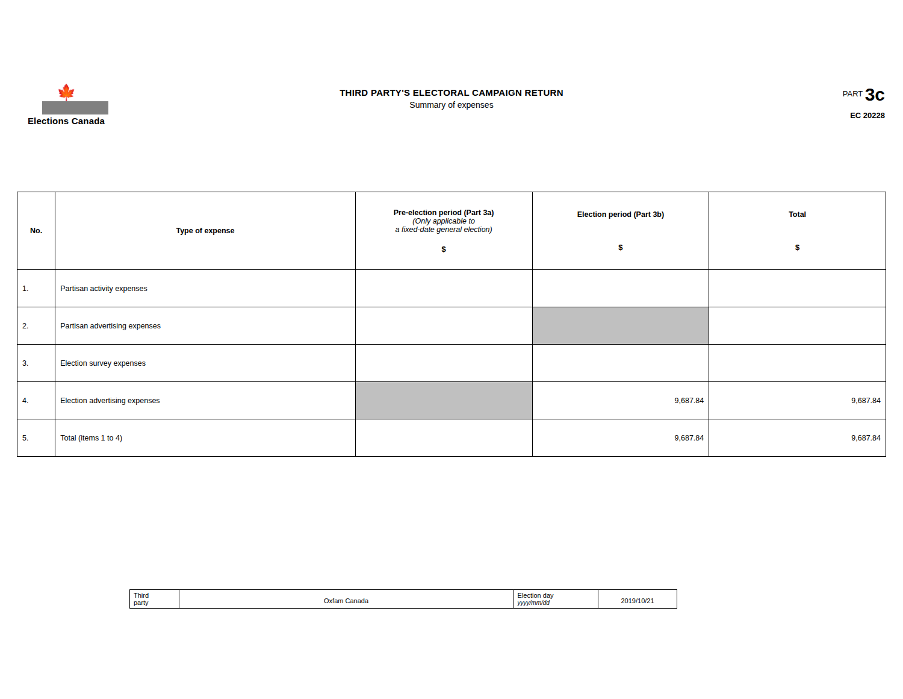🍁
Elections Canada
THIRD PARTY'S ELECTORAL CAMPAIGN RETURN
Summary of expenses
PART 3c
EC 20228
| No. | Type of expense | Pre-election period (Part 3a) (Only applicable to a fixed-date general election) $ | Election period (Part 3b) $ | Total $ |
| --- | --- | --- | --- | --- |
| 1. | Partisan activity expenses | | | |
| 2. | Partisan advertising expenses | | | |
| 3. | Election survey expenses | | | |
| 4. | Election advertising expenses | | 9,687.84 | 9,687.84 |
| 5. | Total (items 1 to 4) | | 9,687.84 | 9,687.84 |
| Third party | Oxfam Canada | Election day yyyy/mm/dd | 2019/10/21 |